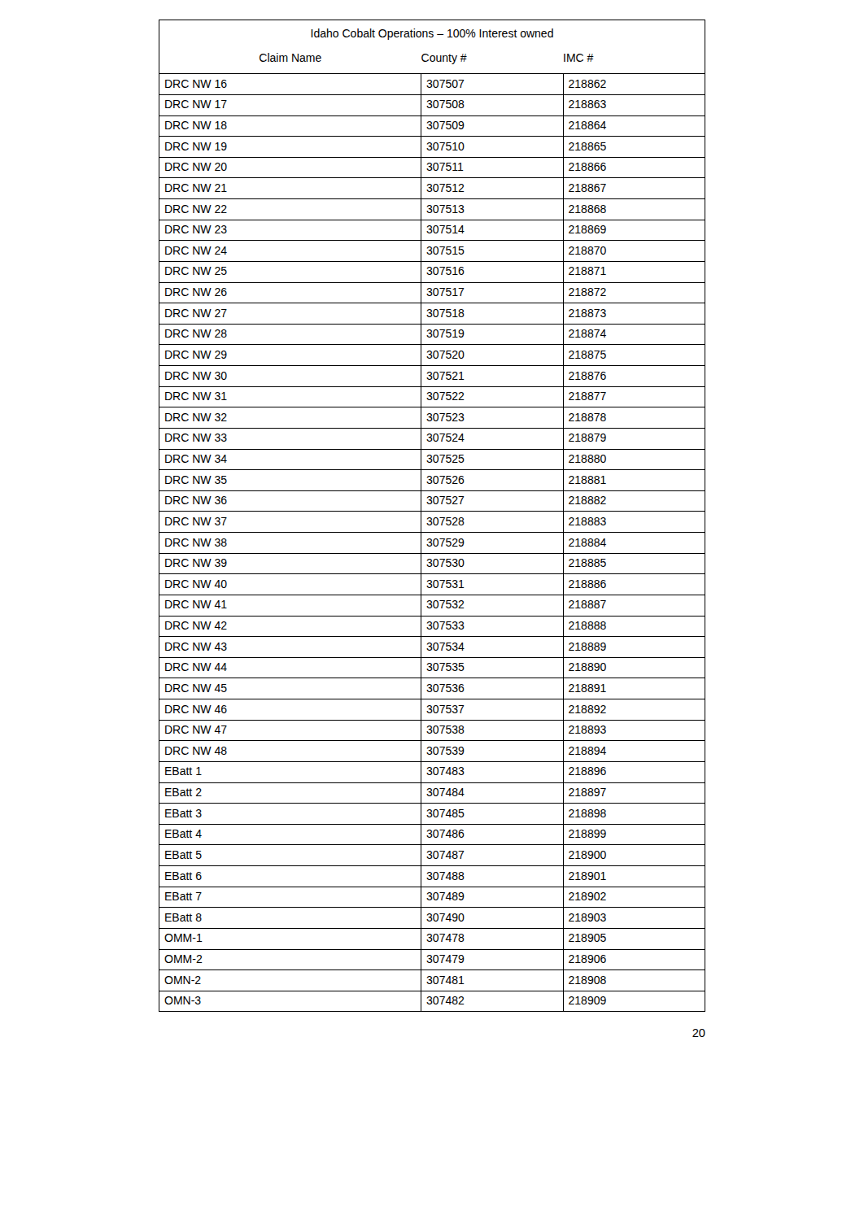| Idaho Cobalt Operations – 100% Interest owned |
| Claim Name | County # | IMC # |
| DRC NW 16 | 307507 | 218862 |
| DRC NW 17 | 307508 | 218863 |
| DRC NW 18 | 307509 | 218864 |
| DRC NW 19 | 307510 | 218865 |
| DRC NW 20 | 307511 | 218866 |
| DRC NW 21 | 307512 | 218867 |
| DRC NW 22 | 307513 | 218868 |
| DRC NW 23 | 307514 | 218869 |
| DRC NW 24 | 307515 | 218870 |
| DRC NW 25 | 307516 | 218871 |
| DRC NW 26 | 307517 | 218872 |
| DRC NW 27 | 307518 | 218873 |
| DRC NW 28 | 307519 | 218874 |
| DRC NW 29 | 307520 | 218875 |
| DRC NW 30 | 307521 | 218876 |
| DRC NW 31 | 307522 | 218877 |
| DRC NW 32 | 307523 | 218878 |
| DRC NW 33 | 307524 | 218879 |
| DRC NW 34 | 307525 | 218880 |
| DRC NW 35 | 307526 | 218881 |
| DRC NW 36 | 307527 | 218882 |
| DRC NW 37 | 307528 | 218883 |
| DRC NW 38 | 307529 | 218884 |
| DRC NW 39 | 307530 | 218885 |
| DRC NW 40 | 307531 | 218886 |
| DRC NW 41 | 307532 | 218887 |
| DRC NW 42 | 307533 | 218888 |
| DRC NW 43 | 307534 | 218889 |
| DRC NW 44 | 307535 | 218890 |
| DRC NW 45 | 307536 | 218891 |
| DRC NW 46 | 307537 | 218892 |
| DRC NW 47 | 307538 | 218893 |
| DRC NW 48 | 307539 | 218894 |
| EBatt 1 | 307483 | 218896 |
| EBatt 2 | 307484 | 218897 |
| EBatt 3 | 307485 | 218898 |
| EBatt 4 | 307486 | 218899 |
| EBatt 5 | 307487 | 218900 |
| EBatt 6 | 307488 | 218901 |
| EBatt 7 | 307489 | 218902 |
| EBatt 8 | 307490 | 218903 |
| OMM-1 | 307478 | 218905 |
| OMM-2 | 307479 | 218906 |
| OMN-2 | 307481 | 218908 |
| OMN-3 | 307482 | 218909 |
20